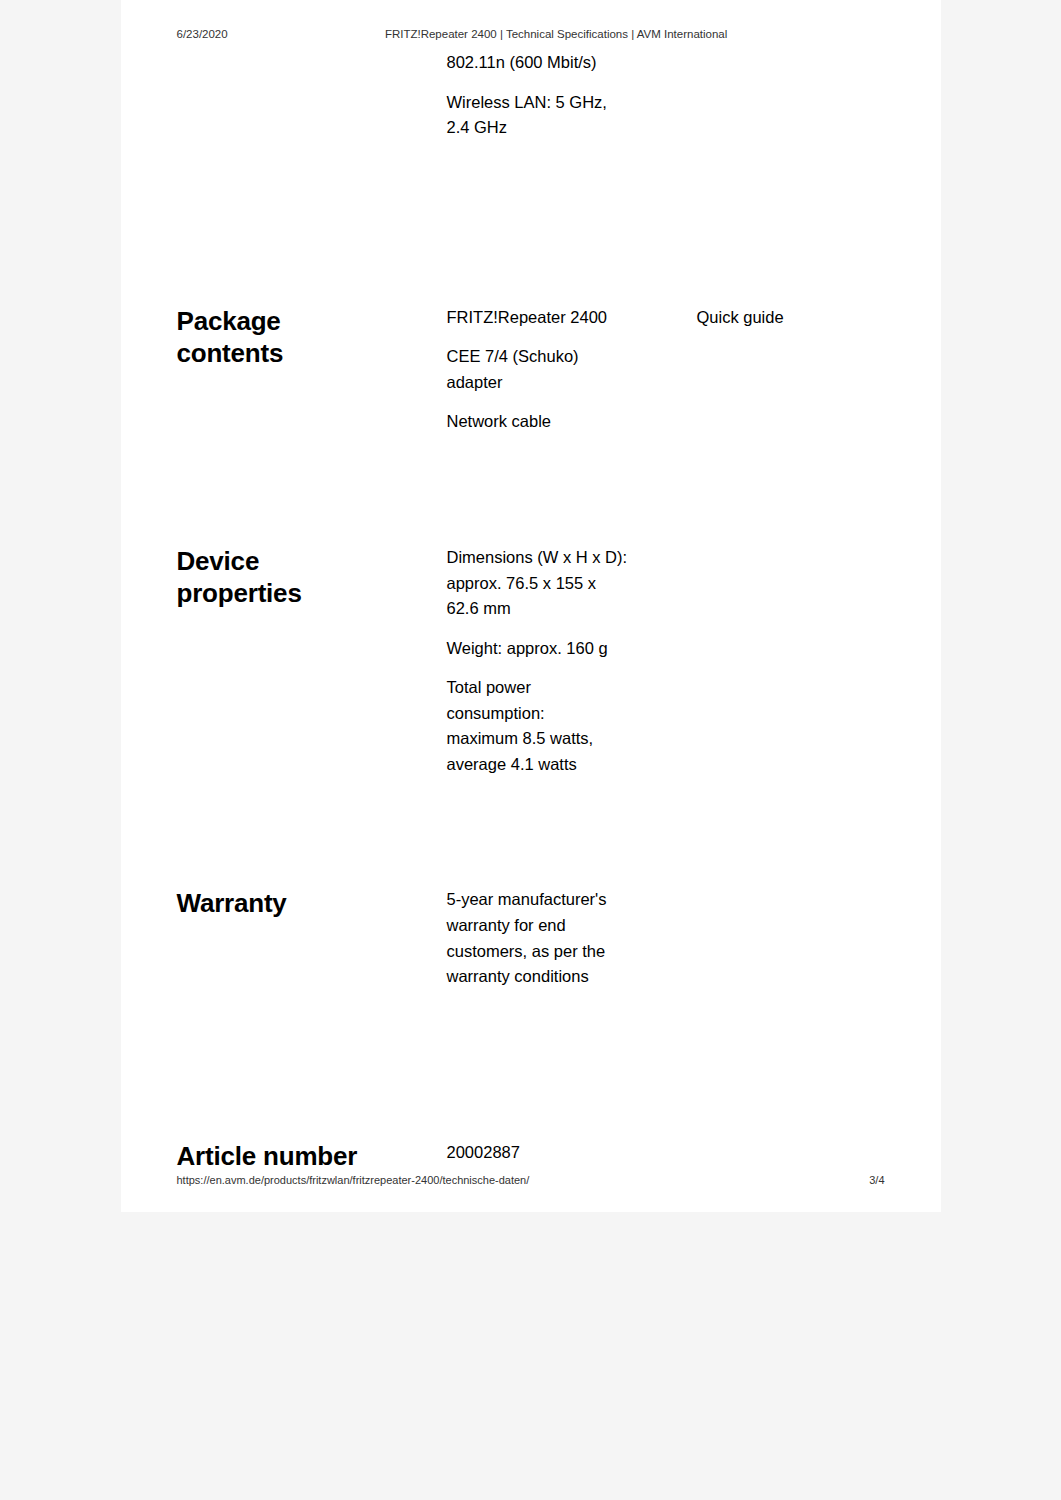6/23/2020
FRITZ!Repeater 2400 | Technical Specifications | AVM International
802.11n (600 Mbit/s)
Wireless LAN: 5 GHz,
2.4 GHz
Package
contents
FRITZ!Repeater 2400
CEE 7/4 (Schuko)
adapter
Network cable
Quick guide
Device
properties
Dimensions (W x H x D):
approx. 76.5 x 155 x
62.6 mm
Weight: approx. 160 g
Total power
consumption:
maximum 8.5 watts,
average 4.1 watts
Warranty
5-year manufacturer's
warranty for end
customers, as per the
warranty conditions
Article number
20002887
https://en.avm.de/products/fritzwlan/fritzrepeater-2400/technische-daten/
3/4